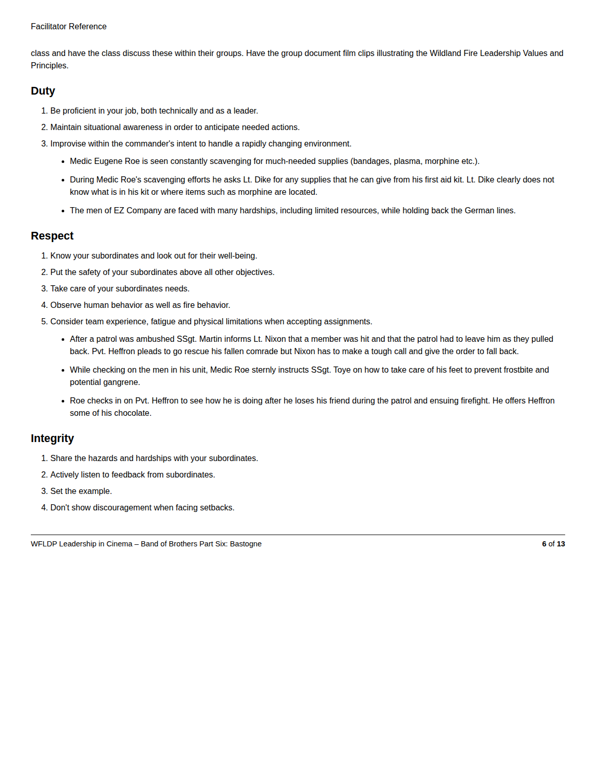Facilitator Reference
class and have the class discuss these within their groups. Have the group document film clips illustrating the Wildland Fire Leadership Values and Principles.
Duty
Be proficient in your job, both technically and as a leader.
Maintain situational awareness in order to anticipate needed actions.
Improvise within the commander's intent to handle a rapidly changing environment.
Medic Eugene Roe is seen constantly scavenging for much-needed supplies (bandages, plasma, morphine etc.).
During Medic Roe's scavenging efforts he asks Lt. Dike for any supplies that he can give from his first aid kit. Lt. Dike clearly does not know what is in his kit or where items such as morphine are located.
The men of EZ Company are faced with many hardships, including limited resources, while holding back the German lines.
Respect
Know your subordinates and look out for their well-being.
Put the safety of your subordinates above all other objectives.
Take care of your subordinates needs.
Observe human behavior as well as fire behavior.
Consider team experience, fatigue and physical limitations when accepting assignments.
After a patrol was ambushed SSgt. Martin informs Lt. Nixon that a member was hit and that the patrol had to leave him as they pulled back. Pvt. Heffron pleads to go rescue his fallen comrade but Nixon has to make a tough call and give the order to fall back.
While checking on the men in his unit, Medic Roe sternly instructs SSgt. Toye on how to take care of his feet to prevent frostbite and potential gangrene.
Roe checks in on Pvt. Heffron to see how he is doing after he loses his friend during the patrol and ensuing firefight. He offers Heffron some of his chocolate.
Integrity
Share the hazards and hardships with your subordinates.
Actively listen to feedback from subordinates.
Set the example.
Don't show discouragement when facing setbacks.
WFLDP Leadership in Cinema – Band of Brothers Part Six: Bastogne 6 of 13